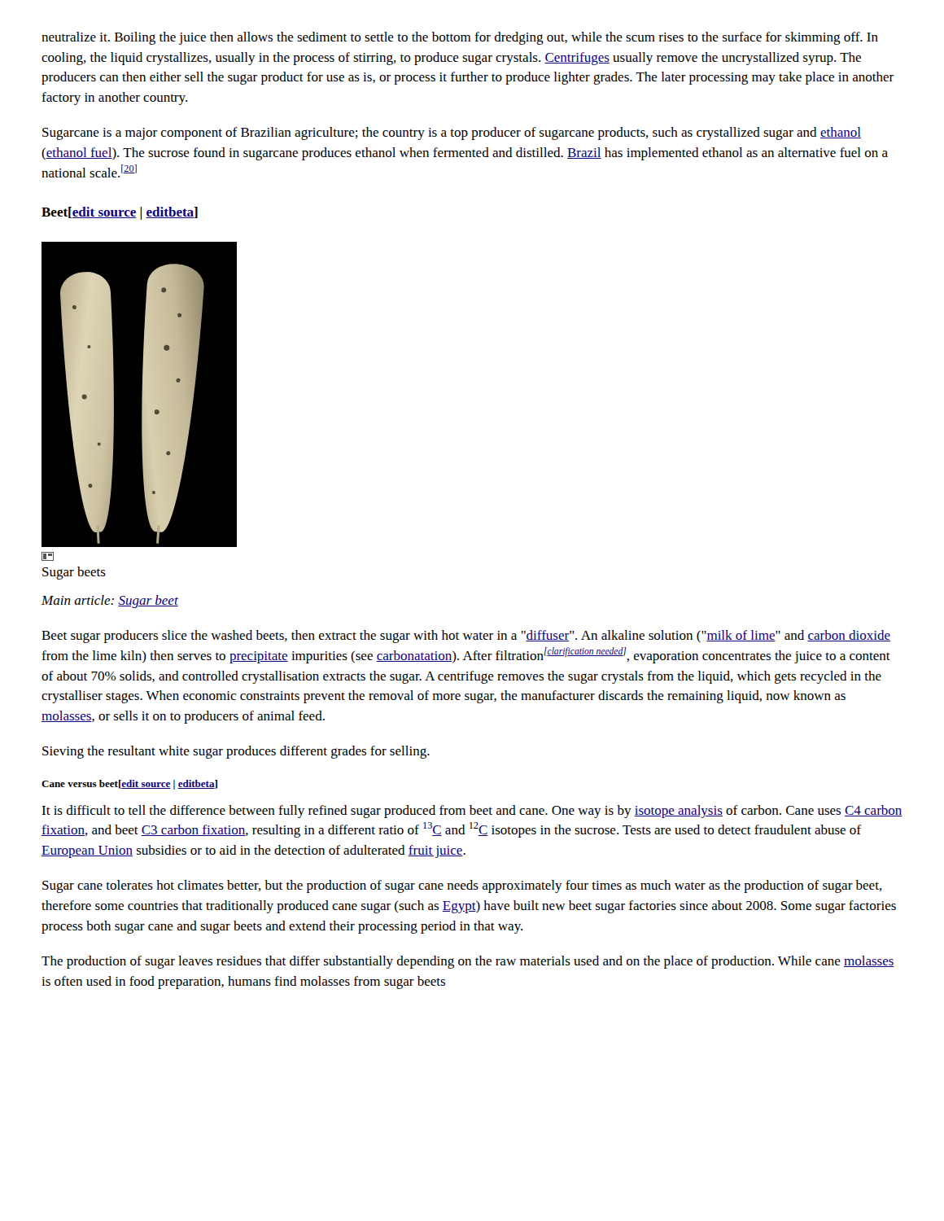neutralize it. Boiling the juice then allows the sediment to settle to the bottom for dredging out, while the scum rises to the surface for skimming off. In cooling, the liquid crystallizes, usually in the process of stirring, to produce sugar crystals. Centrifuges usually remove the uncrystallized syrup. The producers can then either sell the sugar product for use as is, or process it further to produce lighter grades. The later processing may take place in another factory in another country.
Sugarcane is a major component of Brazilian agriculture; the country is a top producer of sugarcane products, such as crystallized sugar and ethanol (ethanol fuel). The sucrose found in sugarcane produces ethanol when fermented and distilled. Brazil has implemented ethanol as an alternative fuel on a national scale.[20]
Beet[edit source | editbeta]
Sugar beets
Main article: Sugar beet
Beet sugar producers slice the washed beets, then extract the sugar with hot water in a "diffuser". An alkaline solution ("milk of lime" and carbon dioxide from the lime kiln) then serves to precipitate impurities (see carbonatation). After filtration[clarification needed], evaporation concentrates the juice to a content of about 70% solids, and controlled crystallisation extracts the sugar. A centrifuge removes the sugar crystals from the liquid, which gets recycled in the crystalliser stages. When economic constraints prevent the removal of more sugar, the manufacturer discards the remaining liquid, now known as molasses, or sells it on to producers of animal feed.
Sieving the resultant white sugar produces different grades for selling.
Cane versus beet[edit source | editbeta]
It is difficult to tell the difference between fully refined sugar produced from beet and cane. One way is by isotope analysis of carbon. Cane uses C4 carbon fixation, and beet C3 carbon fixation, resulting in a different ratio of 13C and 12C isotopes in the sucrose. Tests are used to detect fraudulent abuse of European Union subsidies or to aid in the detection of adulterated fruit juice.
Sugar cane tolerates hot climates better, but the production of sugar cane needs approximately four times as much water as the production of sugar beet, therefore some countries that traditionally produced cane sugar (such as Egypt) have built new beet sugar factories since about 2008. Some sugar factories process both sugar cane and sugar beets and extend their processing period in that way.
The production of sugar leaves residues that differ substantially depending on the raw materials used and on the place of production. While cane molasses is often used in food preparation, humans find molasses from sugar beets